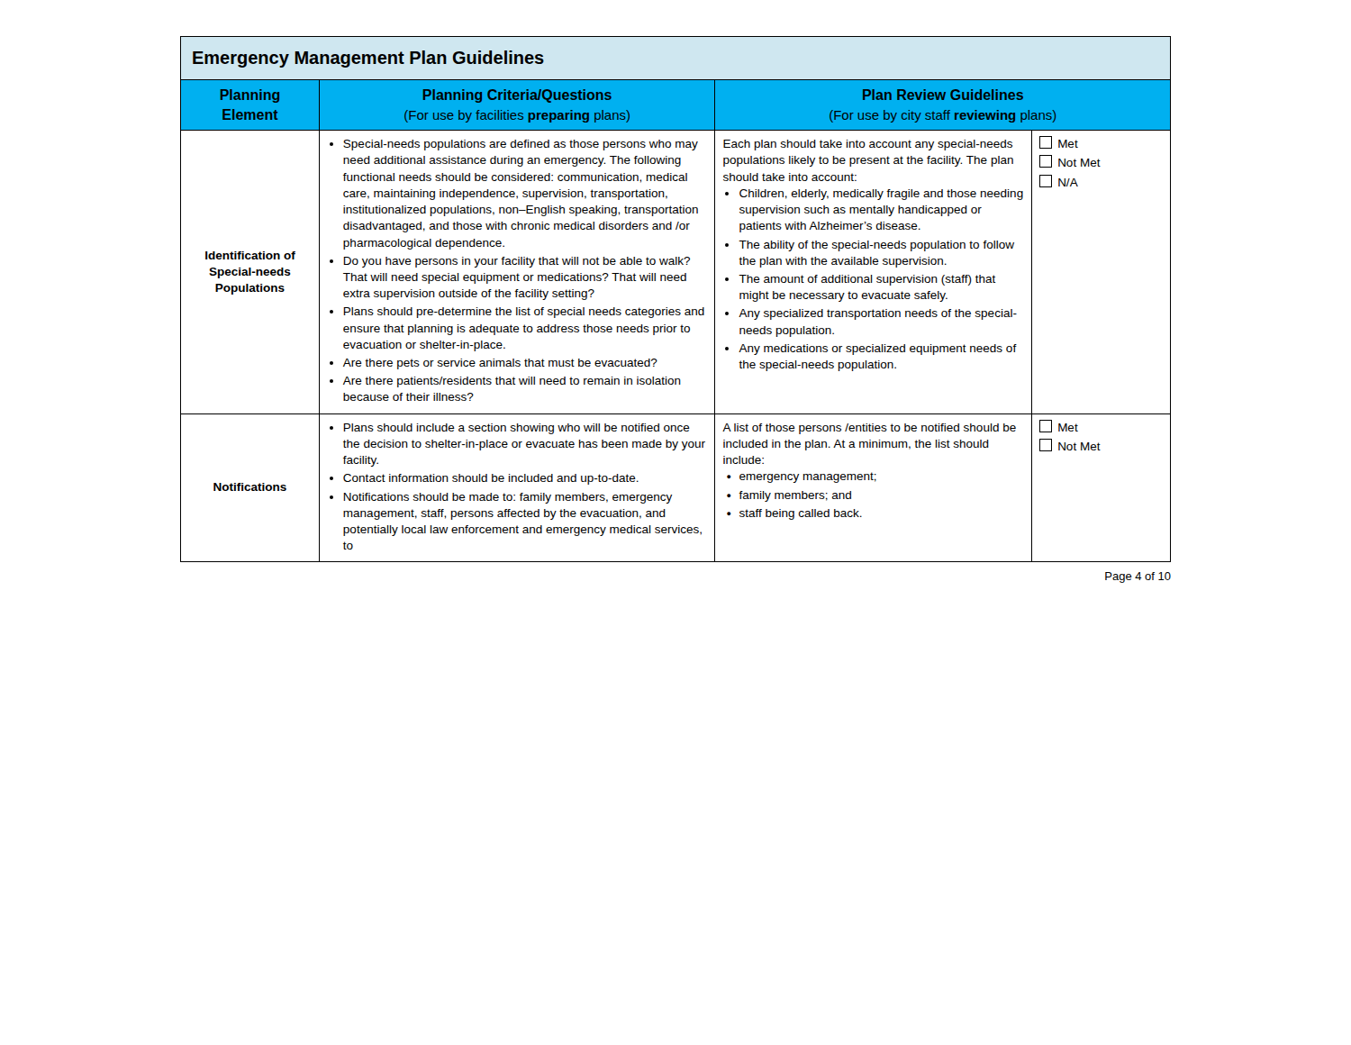| Emergency Management Plan Guidelines |
| Planning Element | Planning Criteria/Questions (For use by facilities preparing plans) | Plan Review Guidelines (For use by city staff reviewing plans) |
| Identification of Special-needs Populations | Special-needs populations are defined as those persons who may need additional assistance during an emergency. The following functional needs should be considered: communication, medical care, maintaining independence, supervision, transportation, institutionalized populations, non–English speaking, transportation disadvantaged, and those with chronic medical disorders and /or pharmacological dependence. Do you have persons in your facility that will not be able to walk? That will need special equipment or medications? That will need extra supervision outside of the facility setting? Plans should pre-determine the list of special needs categories and ensure that planning is adequate to address those needs prior to evacuation or shelter-in-place. Are there pets or service animals that must be evacuated? Are there patients/residents that will need to remain in isolation because of their illness? | Each plan should take into account any special-needs populations likely to be present at the facility. The plan should take into account: Children, elderly, medically fragile and those needing supervision such as mentally handicapped or patients with Alzheimer’s disease. The ability of the special-needs population to follow the plan with the available supervision. The amount of additional supervision (staff) that might be necessary to evacuate safely. Any specialized transportation needs of the special-needs population. Any medications or specialized equipment needs of the special-needs population. | Met Not Met N/A |
| Notifications | Plans should include a section showing who will be notified once the decision to shelter-in-place or evacuate has been made by your facility. Contact information should be included and up-to-date. Notifications should be made to: family members, emergency management, staff, persons affected by the evacuation, and potentially local law enforcement and emergency medical services, to | A list of those persons /entities to be notified should be included in the plan. At a minimum, the list should include: emergency management; family members; and staff being called back. | Met Not Met |
Page 4 of 10